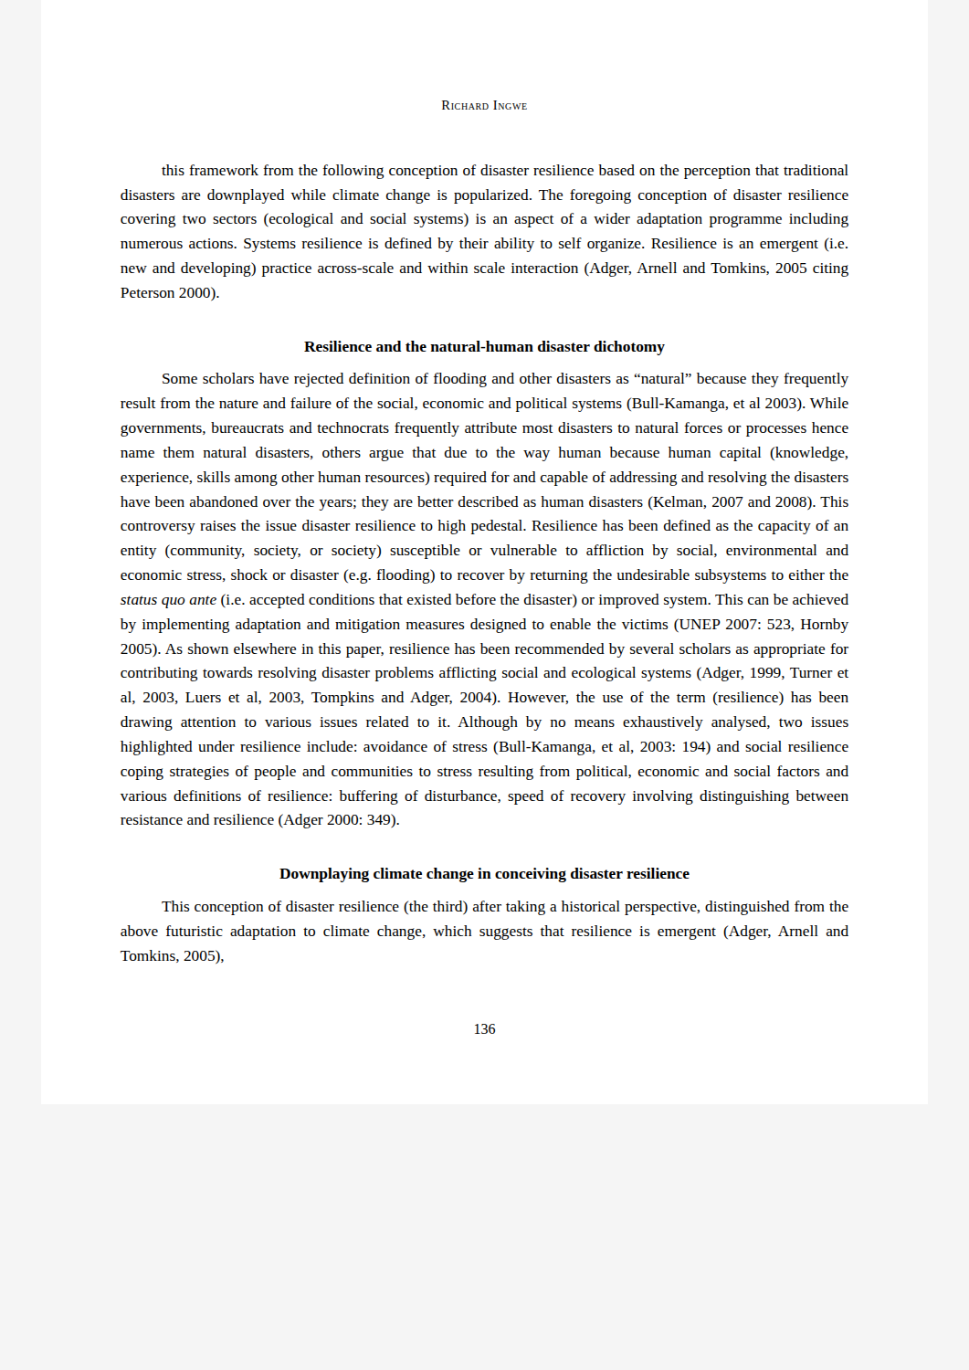Richard Ingwe
this framework from the following conception of disaster resilience based on the perception that traditional disasters are downplayed while climate change is popularized. The foregoing conception of disaster resilience covering two sectors (ecological and social systems) is an aspect of a wider adaptation programme including numerous actions. Systems resilience is defined by their ability to self organize. Resilience is an emergent (i.e. new and developing) practice across-scale and within scale interaction (Adger, Arnell and Tomkins, 2005 citing Peterson 2000).
Resilience and the natural-human disaster dichotomy
Some scholars have rejected definition of flooding and other disasters as “natural” because they frequently result from the nature and failure of the social, economic and political systems (Bull-Kamanga, et al 2003). While governments, bureaucrats and technocrats frequently attribute most disasters to natural forces or processes hence name them natural disasters, others argue that due to the way human because human capital (knowledge, experience, skills among other human resources) required for and capable of addressing and resolving the disasters have been abandoned over the years; they are better described as human disasters (Kelman, 2007 and 2008). This controversy raises the issue disaster resilience to high pedestal. Resilience has been defined as the capacity of an entity (community, society, or society) susceptible or vulnerable to affliction by social, environmental and economic stress, shock or disaster (e.g. flooding) to recover by returning the undesirable subsystems to either the status quo ante (i.e. accepted conditions that existed before the disaster) or improved system. This can be achieved by implementing adaptation and mitigation measures designed to enable the victims (UNEP 2007: 523, Hornby 2005). As shown elsewhere in this paper, resilience has been recommended by several scholars as appropriate for contributing towards resolving disaster problems afflicting social and ecological systems (Adger, 1999, Turner et al, 2003, Luers et al, 2003, Tompkins and Adger, 2004). However, the use of the term (resilience) has been drawing attention to various issues related to it. Although by no means exhaustively analysed, two issues highlighted under resilience include: avoidance of stress (Bull-Kamanga, et al, 2003: 194) and social resilience coping strategies of people and communities to stress resulting from political, economic and social factors and various definitions of resilience: buffering of disturbance, speed of recovery involving distinguishing between resistance and resilience (Adger 2000: 349).
Downplaying climate change in conceiving disaster resilience
This conception of disaster resilience (the third) after taking a historical perspective, distinguished from the above futuristic adaptation to climate change, which suggests that resilience is emergent (Adger, Arnell and Tomkins, 2005),
136